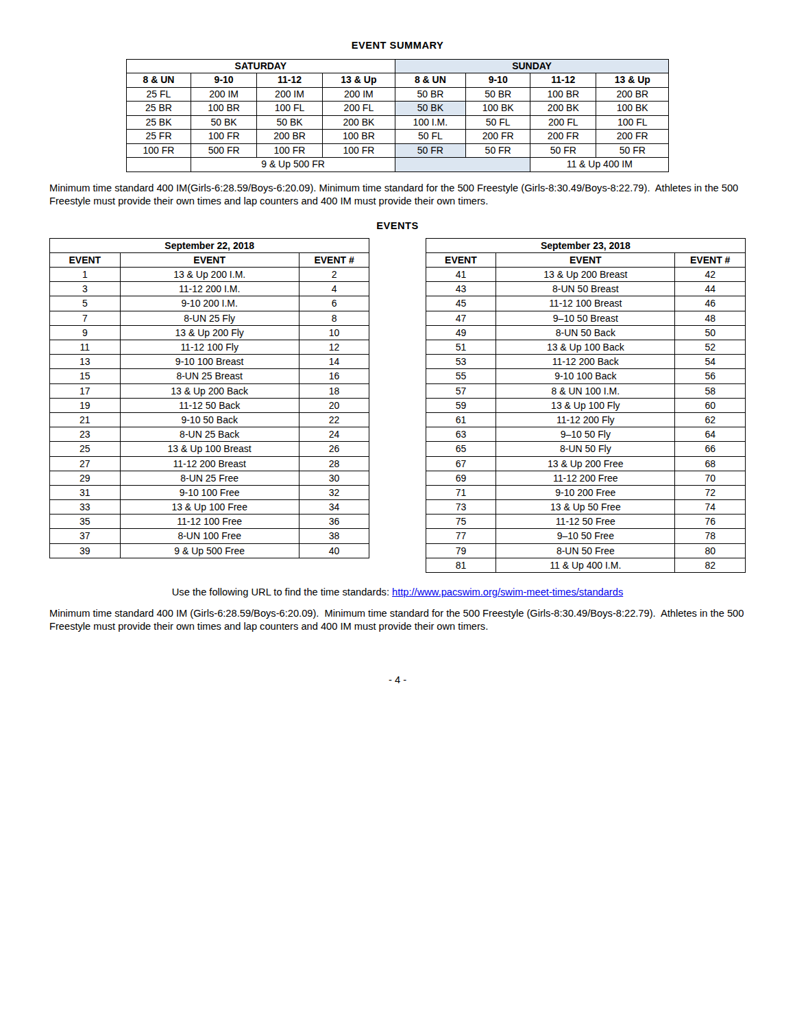EVENT SUMMARY
| SATURDAY | SUNDAY |
| --- | --- |
| 8 & UN | 9-10 | 11-12 | 13 & Up | 8 & UN | 9-10 | 11-12 | 13 & Up |
| 25 FL | 200 IM | 200 IM | 200 IM | 50 BR | 50 BR | 100 BR | 200 BR |
| 25 BR | 100 BR | 100 FL | 200 FL | 50 BK | 100 BK | 200 BK | 100 BK |
| 25 BK | 50 BK | 50 BK | 200 BK | 100 I.M. | 50 FL | 200 FL | 100 FL |
| 25 FR | 100 FR | 200 BR | 100 BR | 50 FL | 200 FR | 200 FR | 200 FR |
| 100 FR | 500 FR | 100 FR | 100 FR | 50 FR | 50 FR | 50 FR | 50 FR |
| | 9 & Up 500 FR | | 11 & Up 400 IM |
Minimum time standard 400 IM(Girls-6:28.59/Boys-6:20.09). Minimum time standard for the 500 Freestyle (Girls-8:30.49/Boys-8:22.79). Athletes in the 500 Freestyle must provide their own times and lap counters and 400 IM must provide their own timers.
EVENTS
| September 22, 2018 |
| --- |
| EVENT | EVENT | EVENT # |
| 1 | 13 & Up 200 I.M. | 2 |
| 3 | 11-12 200 I.M. | 4 |
| 5 | 9-10 200 I.M. | 6 |
| 7 | 8-UN 25 Fly | 8 |
| 9 | 13 & Up 200 Fly | 10 |
| 11 | 11-12 100 Fly | 12 |
| 13 | 9-10 100 Breast | 14 |
| 15 | 8-UN 25 Breast | 16 |
| 17 | 13 & Up 200 Back | 18 |
| 19 | 11-12 50 Back | 20 |
| 21 | 9-10 50 Back | 22 |
| 23 | 8-UN 25 Back | 24 |
| 25 | 13 & Up 100 Breast | 26 |
| 27 | 11-12 200 Breast | 28 |
| 29 | 8-UN 25 Free | 30 |
| 31 | 9-10 100 Free | 32 |
| 33 | 13 & Up 100 Free | 34 |
| 35 | 11-12 100 Free | 36 |
| 37 | 8-UN 100 Free | 38 |
| 39 | 9 & Up 500 Free | 40 |
| September 23, 2018 |
| --- |
| EVENT | EVENT | EVENT # |
| 41 | 13 & Up 200 Breast | 42 |
| 43 | 8-UN 50 Breast | 44 |
| 45 | 11-12 100 Breast | 46 |
| 47 | 9–10 50 Breast | 48 |
| 49 | 8-UN 50 Back | 50 |
| 51 | 13 & Up 100 Back | 52 |
| 53 | 11-12 200 Back | 54 |
| 55 | 9-10 100 Back | 56 |
| 57 | 8 & UN 100 I.M. | 58 |
| 59 | 13 & Up 100 Fly | 60 |
| 61 | 11-12 200 Fly | 62 |
| 63 | 9–10 50 Fly | 64 |
| 65 | 8-UN 50 Fly | 66 |
| 67 | 13 & Up 200 Free | 68 |
| 69 | 11-12 200 Free | 70 |
| 71 | 9-10 200 Free | 72 |
| 73 | 13 & Up 50 Free | 74 |
| 75 | 11-12 50 Free | 76 |
| 77 | 9–10 50 Free | 78 |
| 79 | 8-UN 50 Free | 80 |
| 81 | 11 & Up 400 I.M. | 82 |
Use the following URL to find the time standards: http://www.pacswim.org/swim-meet-times/standards
Minimum time standard 400 IM (Girls-6:28.59/Boys-6:20.09). Minimum time standard for the 500 Freestyle (Girls-8:30.49/Boys-8:22.79). Athletes in the 500 Freestyle must provide their own times and lap counters and 400 IM must provide their own timers.
- 4 -